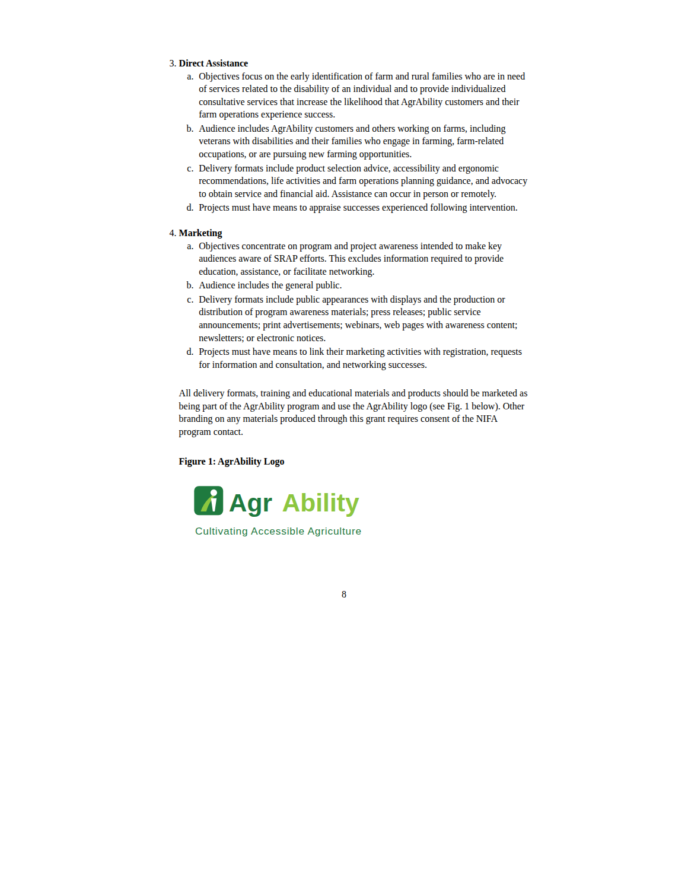Direct Assistance
Objectives focus on the early identification of farm and rural families who are in need of services related to the disability of an individual and to provide individualized consultative services that increase the likelihood that AgrAbility customers and their farm operations experience success.
Audience includes AgrAbility customers and others working on farms, including veterans with disabilities and their families who engage in farming, farm-related occupations, or are pursuing new farming opportunities.
Delivery formats include product selection advice, accessibility and ergonomic recommendations, life activities and farm operations planning guidance, and advocacy to obtain service and financial aid. Assistance can occur in person or remotely.
Projects must have means to appraise successes experienced following intervention.
Marketing
Objectives concentrate on program and project awareness intended to make key audiences aware of SRAP efforts. This excludes information required to provide education, assistance, or facilitate networking.
Audience includes the general public.
Delivery formats include public appearances with displays and the production or distribution of program awareness materials; press releases; public service announcements; print advertisements; webinars, web pages with awareness content; newsletters; or electronic notices.
Projects must have means to link their marketing activities with registration, requests for information and consultation, and networking successes.
All delivery formats, training and educational materials and products should be marketed as being part of the AgrAbility program and use the AgrAbility logo (see Fig. 1 below). Other branding on any materials produced through this grant requires consent of the NIFA program contact.
Figure 1: AgrAbility Logo
Agr Ability Cultivating Accessible Agriculture
8